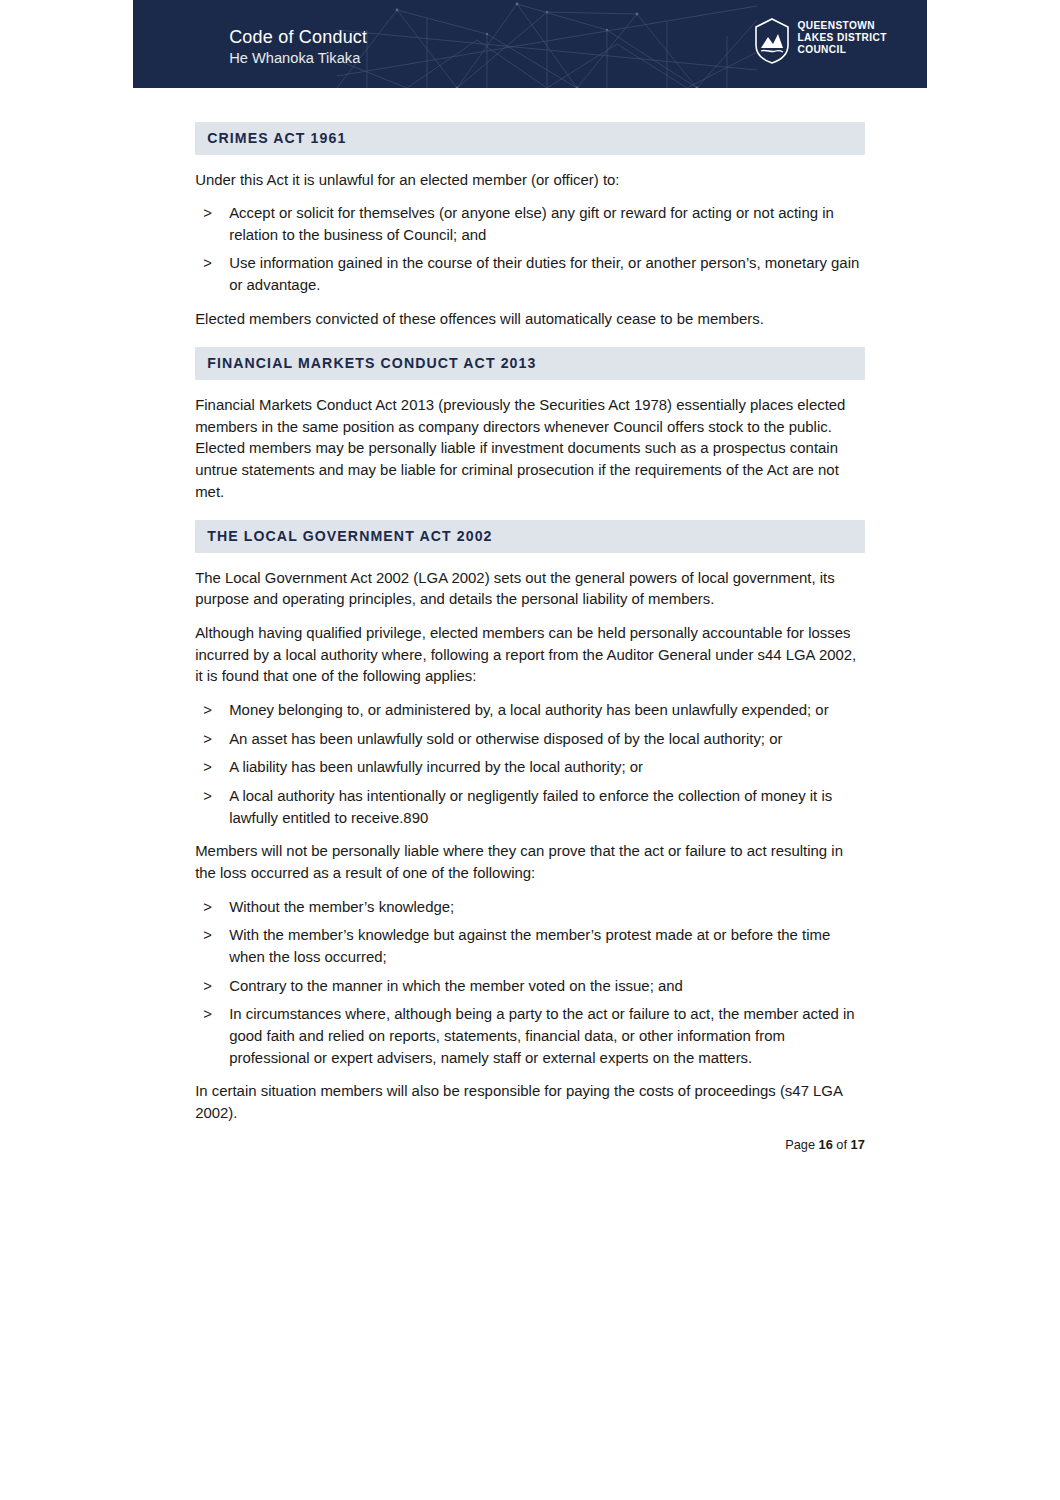Code of Conduct
He Whanoka Tikaka
Queenstown
Lakes District
Council
Crimes Act 1961
Under this Act it is unlawful for an elected member (or officer) to:
Accept or solicit for themselves (or anyone else) any gift or reward for acting or not acting in relation to the business of Council; and
Use information gained in the course of their duties for their, or another person’s, monetary gain or advantage.
Elected members convicted of these offences will automatically cease to be members.
Financial Markets Conduct Act 2013
Financial Markets Conduct Act 2013 (previously the Securities Act 1978) essentially places elected members in the same position as company directors whenever Council offers stock to the public. Elected members may be personally liable if investment documents such as a prospectus contain untrue statements and may be liable for criminal prosecution if the requirements of the Act are not met.
The Local Government Act 2002
The Local Government Act 2002 (LGA 2002) sets out the general powers of local government, its purpose and operating principles, and details the personal liability of members.
Although having qualified privilege, elected members can be held personally accountable for losses incurred by a local authority where, following a report from the Auditor General under s44 LGA 2002, it is found that one of the following applies:
Money belonging to, or administered by, a local authority has been unlawfully expended; or
An asset has been unlawfully sold or otherwise disposed of by the local authority; or
A liability has been unlawfully incurred by the local authority; or
A local authority has intentionally or negligently failed to enforce the collection of money it is lawfully entitled to receive.890
Members will not be personally liable where they can prove that the act or failure to act resulting in the loss occurred as a result of one of the following:
Without the member’s knowledge;
With the member’s knowledge but against the member’s protest made at or before the time when the loss occurred;
Contrary to the manner in which the member voted on the issue; and
In circumstances where, although being a party to the act or failure to act, the member acted in good faith and relied on reports, statements, financial data, or other information from professional or expert advisers, namely staff or external experts on the matters.
In certain situation members will also be responsible for paying the costs of proceedings (s47 LGA 2002).
Page 16 of 17